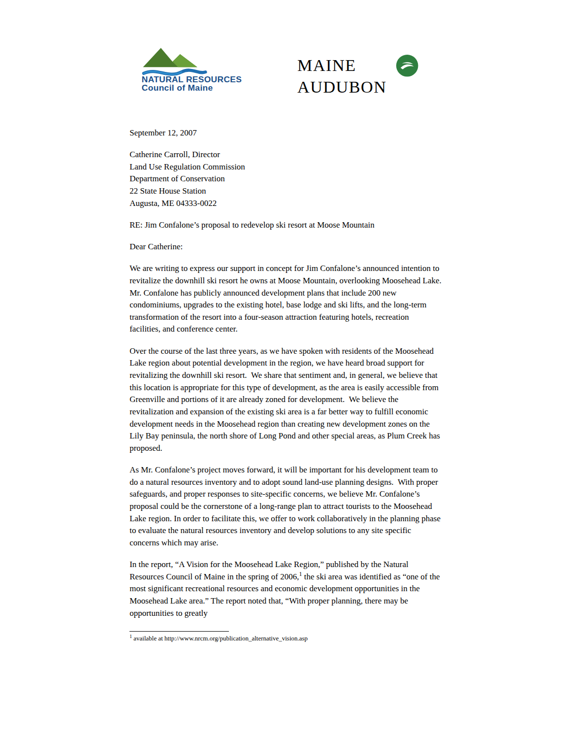Natural Resources Council of Maine NATURAL RESOURCES Council of Maine
Maine Audubon MAINE AUDUBON
September 12, 2007
Catherine Carroll, Director
Land Use Regulation Commission
Department of Conservation
22 State House Station
Augusta, ME 04333-0022
RE: Jim Confalone’s proposal to redevelop ski resort at Moose Mountain
Dear Catherine:
We are writing to express our support in concept for Jim Confalone’s announced intention to revitalize the downhill ski resort he owns at Moose Mountain, overlooking Moosehead Lake. Mr. Confalone has publicly announced development plans that include 200 new condominiums, upgrades to the existing hotel, base lodge and ski lifts, and the long-term transformation of the resort into a four-season attraction featuring hotels, recreation facilities, and conference center.
Over the course of the last three years, as we have spoken with residents of the Moosehead Lake region about potential development in the region, we have heard broad support for revitalizing the downhill ski resort. We share that sentiment and, in general, we believe that this location is appropriate for this type of development, as the area is easily accessible from Greenville and portions of it are already zoned for development. We believe the revitalization and expansion of the existing ski area is a far better way to fulfill economic development needs in the Moosehead region than creating new development zones on the Lily Bay peninsula, the north shore of Long Pond and other special areas, as Plum Creek has proposed.
As Mr. Confalone’s project moves forward, it will be important for his development team to do a natural resources inventory and to adopt sound land-use planning designs. With proper safeguards, and proper responses to site-specific concerns, we believe Mr. Confalone’s proposal could be the cornerstone of a long-range plan to attract tourists to the Moosehead Lake region. In order to facilitate this, we offer to work collaboratively in the planning phase to evaluate the natural resources inventory and develop solutions to any site specific concerns which may arise.
In the report, “A Vision for the Moosehead Lake Region,” published by the Natural Resources Council of Maine in the spring of 2006,1 the ski area was identified as “one of the most significant recreational resources and economic development opportunities in the Moosehead Lake area.” The report noted that, “With proper planning, there may be opportunities to greatly
1 available at http://www.nrcm.org/publication_alternative_vision.asp